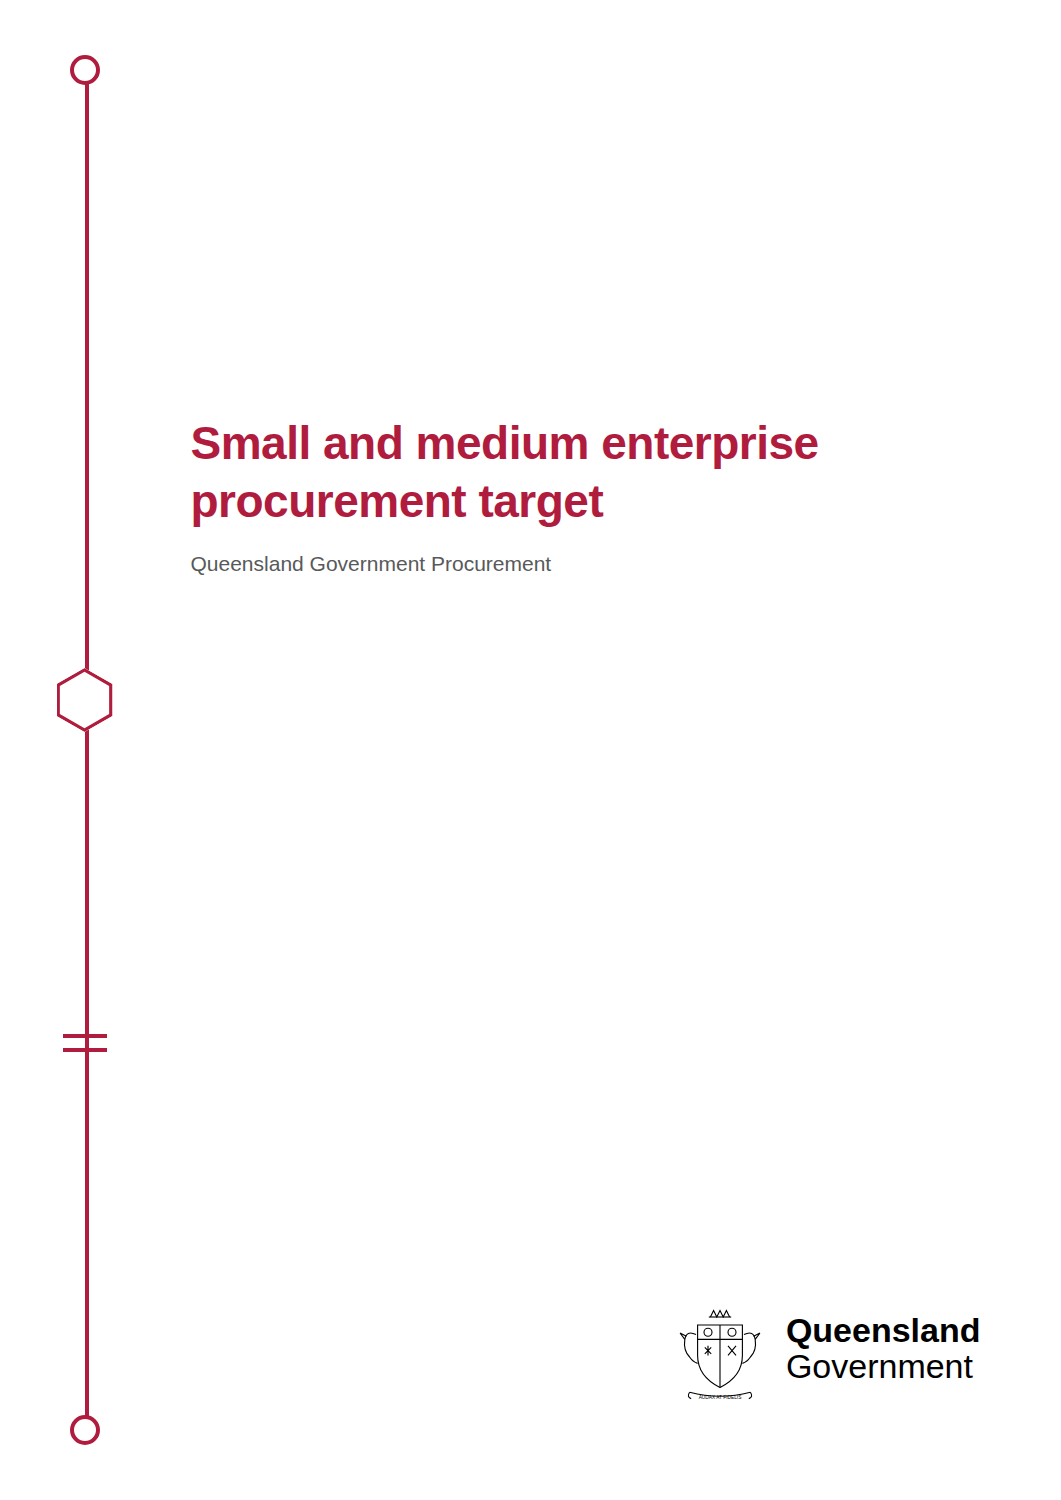Small and medium enterprise procurement target
Queensland Government Procurement
AUDAX AT FIDELIS
Queensland Government